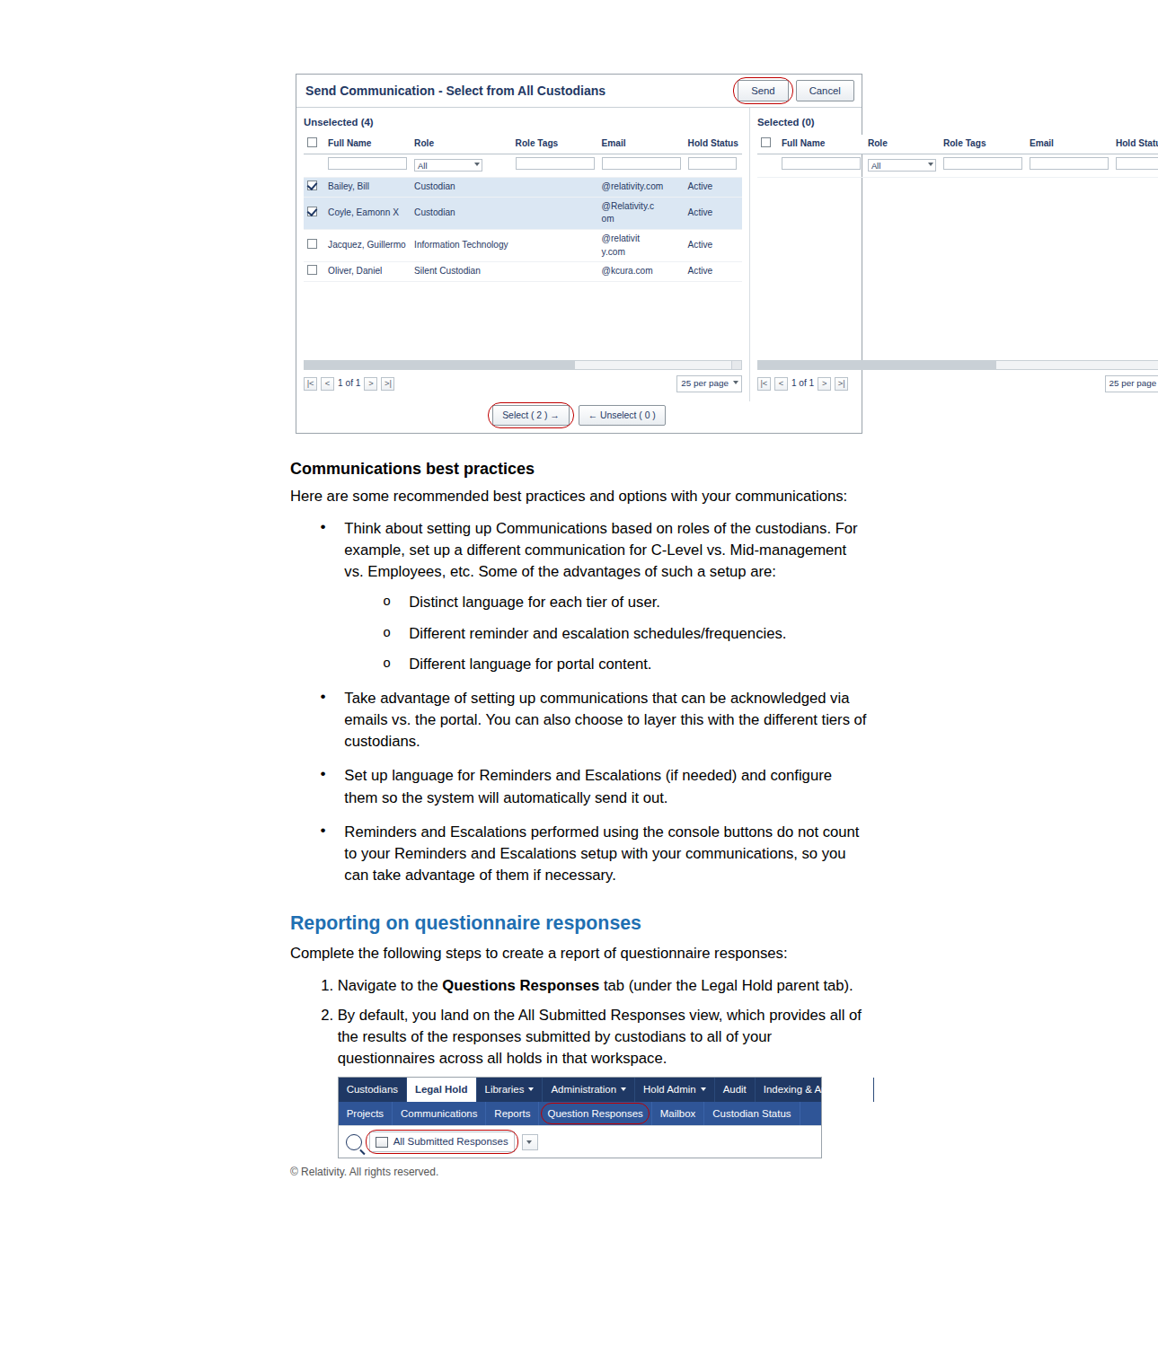Send Communication - Select from All Custodians
Send Cancel
Unselected (4)
| | Full Name | Role | Role Tags | Email | Hold Status |
| --- | --- | --- | --- | --- | --- |
| | | All | | | |
| | Bailey, Bill | Custodian | | @relativity.com | Active |
| | Coyle, Eamonn X | Custodian | | @Relativity.c om | Active |
| | Jacquez, Guillermo | Information Technology | | @relativit y.com | Active |
| | Oliver, Daniel | Silent Custodian | | @kcura.com | Active |
|< < 1 of 1 > >| 25 per page
Selected (0)
| | Full Name | Role | Role Tags | Email | Hold Status |
| --- | --- | --- | --- | --- | --- |
| | | All | | | |
|< < 1 of 1 > >| 25 per page
Select ( 2 ) → ← Unselect ( 0 )
Communications best practices
Here are some recommended best practices and options with your communications:
Think about setting up Communications based on roles of the custodians. For example, set up a different communication for C-Level vs. Mid-management vs. Employees, etc. Some of the advantages of such a setup are:
Distinct language for each tier of user.
Different reminder and escalation schedules/frequencies.
Different language for portal content.
Take advantage of setting up communications that can be acknowledged via emails vs. the portal. You can also choose to layer this with the different tiers of custodians.
Set up language for Reminders and Escalations (if needed) and configure them so the system will automatically send it out.
Reminders and Escalations performed using the console buttons do not count to your Reminders and Escalations setup with your communications, so you can take advantage of them if necessary.
Reporting on questionnaire responses
Complete the following steps to create a report of questionnaire responses:
Navigate to the Questions Responses tab (under the Legal Hold parent tab).
By default, you land on the All Submitted Responses view, which provides all of the results of the responses submitted by custodians to all of your questionnaires across all holds in that workspace.
Custodians
Legal Hold
Libraries
Administration
Hold Admin
Audit
Indexing & Analytics
Projects
Communications
Reports
Question Responses
Mailbox
Custodian Status
All Submitted Responses
© Relativity. All rights reserved.